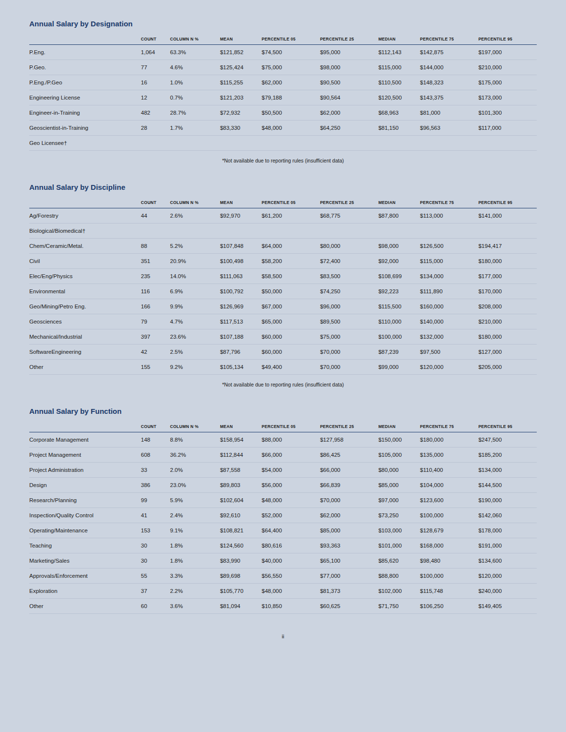Annual Salary by Designation
| | COUNT | COLUMN N % | MEAN | PERCENTILE 05 | PERCENTILE 25 | MEDIAN | PERCENTILE 75 | PERCENTILE 95 |
| --- | --- | --- | --- | --- | --- | --- | --- | --- |
| P.Eng. | 1,064 | 63.3% | $121,852 | $74,500 | $95,000 | $112,143 | $142,875 | $197,000 |
| P.Geo. | 77 | 4.6% | $125,424 | $75,000 | $98,000 | $115,000 | $144,000 | $210,000 |
| P.Eng./P.Geo | 16 | 1.0% | $115,255 | $62,000 | $90,500 | $110,500 | $148,323 | $175,000 |
| Engineering License | 12 | 0.7% | $121,203 | $79,188 | $90,564 | $120,500 | $143,375 | $173,000 |
| Engineer-in-Training | 482 | 28.7% | $72,932 | $50,500 | $62,000 | $68,963 | $81,000 | $101,300 |
| Geoscientist-in-Training | 28 | 1.7% | $83,330 | $48,000 | $64,250 | $81,150 | $96,563 | $117,000 |
| Geo Licensee† | | | | | | | | |
*Not available due to reporting rules (insufficient data)
Annual Salary by Discipline
| | COUNT | COLUMN N % | MEAN | PERCENTILE 05 | PERCENTILE 25 | MEDIAN | PERCENTILE 75 | PERCENTILE 95 |
| --- | --- | --- | --- | --- | --- | --- | --- | --- |
| Ag/Forestry | 44 | 2.6% | $92,970 | $61,200 | $68,775 | $87,800 | $113,000 | $141,000 |
| Biological/Biomedical† | | | | | | | | |
| Chem/Ceramic/Metal. | 88 | 5.2% | $107,848 | $64,000 | $80,000 | $98,000 | $126,500 | $194,417 |
| Civil | 351 | 20.9% | $100,498 | $58,200 | $72,400 | $92,000 | $115,000 | $180,000 |
| Elec/Eng/Physics | 235 | 14.0% | $111,063 | $58,500 | $83,500 | $108,699 | $134,000 | $177,000 |
| Environmental | 116 | 6.9% | $100,792 | $50,000 | $74,250 | $92,223 | $111,890 | $170,000 |
| Geo/Mining/Petro Eng. | 166 | 9.9% | $126,969 | $67,000 | $96,000 | $115,500 | $160,000 | $208,000 |
| Geosciences | 79 | 4.7% | $117,513 | $65,000 | $89,500 | $110,000 | $140,000 | $210,000 |
| Mechanical/Industrial | 397 | 23.6% | $107,188 | $60,000 | $75,000 | $100,000 | $132,000 | $180,000 |
| SoftwareEngineering | 42 | 2.5% | $87,796 | $60,000 | $70,000 | $87,239 | $97,500 | $127,000 |
| Other | 155 | 9.2% | $105,134 | $49,400 | $70,000 | $99,000 | $120,000 | $205,000 |
*Not available due to reporting rules (insufficient data)
Annual Salary by Function
| | COUNT | COLUMN N % | MEAN | PERCENTILE 05 | PERCENTILE 25 | MEDIAN | PERCENTILE 75 | PERCENTILE 95 |
| --- | --- | --- | --- | --- | --- | --- | --- | --- |
| Corporate Management | 148 | 8.8% | $158,954 | $88,000 | $127,958 | $150,000 | $180,000 | $247,500 |
| Project Management | 608 | 36.2% | $112,844 | $66,000 | $86,425 | $105,000 | $135,000 | $185,200 |
| Project Administration | 33 | 2.0% | $87,558 | $54,000 | $66,000 | $80,000 | $110,400 | $134,000 |
| Design | 386 | 23.0% | $89,803 | $56,000 | $66,839 | $85,000 | $104,000 | $144,500 |
| Research/Planning | 99 | 5.9% | $102,604 | $48,000 | $70,000 | $97,000 | $123,600 | $190,000 |
| Inspection/Quality Control | 41 | 2.4% | $92,610 | $52,000 | $62,000 | $73,250 | $100,000 | $142,060 |
| Operating/Maintenance | 153 | 9.1% | $108,821 | $64,400 | $85,000 | $103,000 | $128,679 | $178,000 |
| Teaching | 30 | 1.8% | $124,560 | $80,616 | $93,363 | $101,000 | $168,000 | $191,000 |
| Marketing/Sales | 30 | 1.8% | $83,990 | $40,000 | $65,100 | $85,620 | $98,480 | $134,600 |
| Approvals/Enforcement | 55 | 3.3% | $89,698 | $56,550 | $77,000 | $88,800 | $100,000 | $120,000 |
| Exploration | 37 | 2.2% | $105,770 | $48,000 | $81,373 | $102,000 | $115,748 | $240,000 |
| Other | 60 | 3.6% | $81,094 | $10,850 | $60,625 | $71,750 | $106,250 | $149,405 |
ii